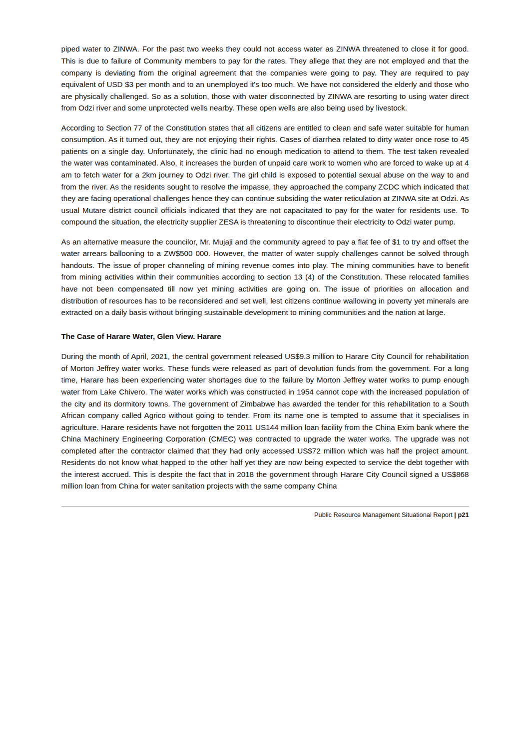piped water to ZINWA. For the past two weeks they could not access water as ZINWA threatened to close it for good. This is due to failure of Community members to pay for the rates. They allege that they are not employed and that the company is deviating from the original agreement that the companies were going to pay. They are required to pay equivalent of USD $3 per month and to an unemployed it's too much. We have not considered the elderly and those who are physically challenged. So as a solution, those with water disconnected by ZINWA are resorting to using water direct from Odzi river and some unprotected wells nearby. These open wells are also being used by livestock.
According to Section 77 of the Constitution states that all citizens are entitled to clean and safe water suitable for human consumption. As it turned out, they are not enjoying their rights. Cases of diarrhea related to dirty water once rose to 45 patients on a single day. Unfortunately, the clinic had no enough medication to attend to them. The test taken revealed the water was contaminated. Also, it increases the burden of unpaid care work to women who are forced to wake up at 4 am to fetch water for a 2km journey to Odzi river. The girl child is exposed to potential sexual abuse on the way to and from the river. As the residents sought to resolve the impasse, they approached the company ZCDC which indicated that they are facing operational challenges hence they can continue subsiding the water reticulation at ZINWA site at Odzi. As usual Mutare district council officials indicated that they are not capacitated to pay for the water for residents use. To compound the situation, the electricity supplier ZESA is threatening to discontinue their electricity to Odzi water pump.
As an alternative measure the councilor, Mr. Mujaji and the community agreed to pay a flat fee of $1 to try and offset the water arrears ballooning to a ZW$500 000. However, the matter of water supply challenges cannot be solved through handouts. The issue of proper channeling of mining revenue comes into play. The mining communities have to benefit from mining activities within their communities according to section 13 (4) of the Constitution. These relocated families have not been compensated till now yet mining activities are going on. The issue of priorities on allocation and distribution of resources has to be reconsidered and set well, lest citizens continue wallowing in poverty yet minerals are extracted on a daily basis without bringing sustainable development to mining communities and the nation at large.
The Case of Harare Water, Glen View. Harare
During the month of April, 2021, the central government released US$9.3 million to Harare City Council for rehabilitation of Morton Jeffrey water works. These funds were released as part of devolution funds from the government. For a long time, Harare has been experiencing water shortages due to the failure by Morton Jeffrey water works to pump enough water from Lake Chivero. The water works which was constructed in 1954 cannot cope with the increased population of the city and its dormitory towns. The government of Zimbabwe has awarded the tender for this rehabilitation to a South African company called Agrico without going to tender. From its name one is tempted to assume that it specialises in agriculture. Harare residents have not forgotten the 2011 US144 million loan facility from the China Exim bank where the China Machinery Engineering Corporation (CMEC) was contracted to upgrade the water works. The upgrade was not completed after the contractor claimed that they had only accessed US$72 million which was half the project amount. Residents do not know what happed to the other half yet they are now being expected to service the debt together with the interest accrued. This is despite the fact that in 2018 the government through Harare City Council signed a US$868 million loan from China for water sanitation projects with the same company China
Public Resource Management Situational Report | p21